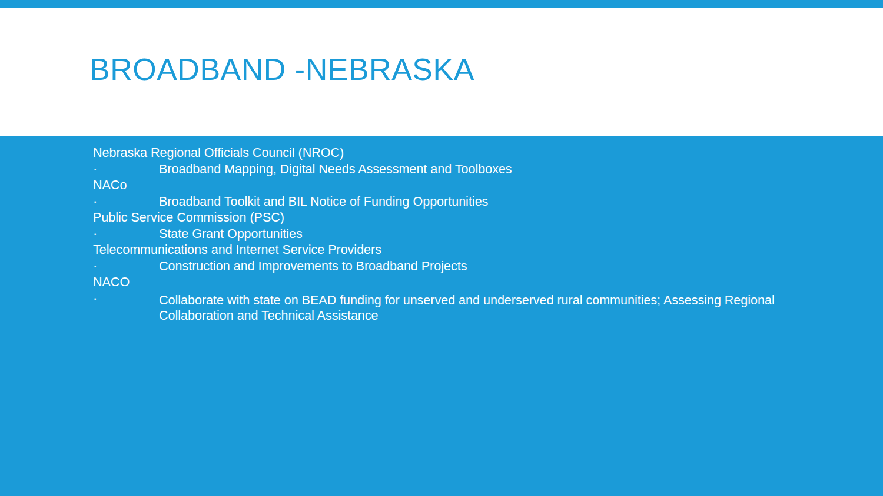BROADBAND -NEBRASKA
Nebraska Regional Officials Council (NROC)
· Broadband Mapping, Digital Needs Assessment and Toolboxes
NACo
· Broadband Toolkit and BIL Notice of Funding Opportunities
Public Service Commission (PSC)
· State Grant Opportunities
Telecommunications and Internet Service Providers
· Construction and Improvements to Broadband Projects
NACO
· Collaborate with state on BEAD funding for unserved and underserved rural communities; Assessing Regional Collaboration and Technical Assistance